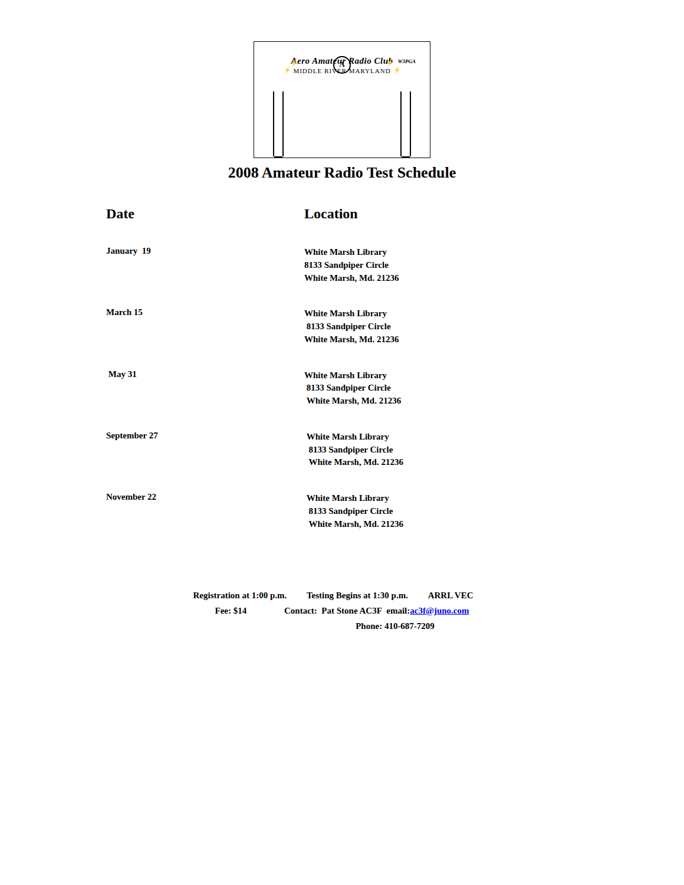A
⚡ ⚡ ⚡ ⚡ W3PGA
Aero Amateur Radio Club
MIDDLE RIVER MARYLAND
2008 Amateur Radio Test Schedule
| Date | Location |
| --- | --- |
| January 19 | White Marsh Library 8133 Sandpiper Circle White Marsh, Md. 21236 |
| March 15 | White Marsh Library 8133 Sandpiper Circle White Marsh, Md. 21236 |
| May 31 | White Marsh Library 8133 Sandpiper Circle White Marsh, Md. 21236 |
| September 27 | White Marsh Library 8133 Sandpiper Circle White Marsh, Md. 21236 |
| November 22 | White Marsh Library 8133 Sandpiper Circle White Marsh, Md. 21236 |
Registration at 1:00 p.m. Testing Begins at 1:30 p.m. ARRL VEC
Fee: $14 Contact: Pat Stone AC3F email:ac3f@juno.com
Phone: 410-687-7209